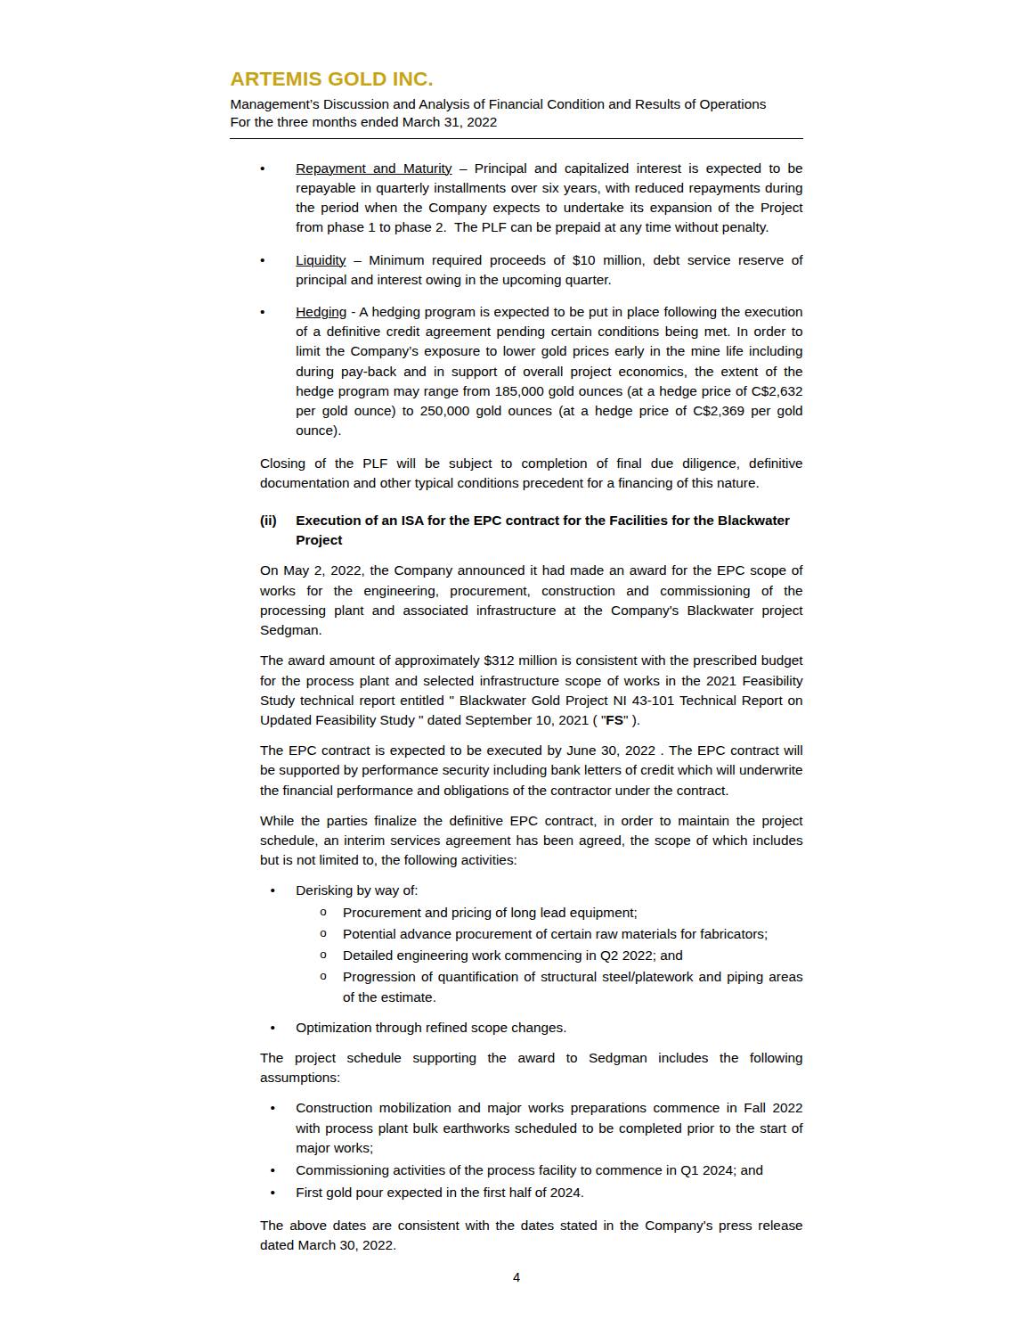ARTEMIS GOLD INC.
Management’s Discussion and Analysis of Financial Condition and Results of Operations
For the three months ended March 31, 2022
•
Repayment and Maturity – Principal and capitalized interest is expected to be repayable in quarterly installments over six years, with reduced repayments during the period when the Company expects to undertake its expansion of the Project from phase 1 to phase 2. The PLF can be prepaid at any time without penalty.
•
Liquidity – Minimum required proceeds of $10 million, debt service reserve of principal and interest owing in the upcoming quarter.
•
Hedging - A hedging program is expected to be put in place following the execution of a definitive credit agreement pending certain conditions being met. In order to limit the Company’s exposure to lower gold prices early in the mine life including during pay-back and in support of overall project economics, the extent of the hedge program may range from 185,000 gold ounces (at a hedge price of C$2,632 per gold ounce) to 250,000 gold ounces (at a hedge price of C$2,369 per gold ounce).
Closing of the PLF will be subject to completion of final due diligence, definitive documentation and other typical conditions precedent for a financing of this nature.
(ii)
Execution of an ISA for the EPC contract for the Facilities for the Blackwater Project
On May 2, 2022, the Company announced it had made an award for the EPC scope of works for the engineering, procurement, construction and commissioning of the processing plant and associated infrastructure at the Company's Blackwater project Sedgman.
The award amount of approximately $312 million is consistent with the prescribed budget for the process plant and selected infrastructure scope of works in the 2021 Feasibility Study technical report entitled " Blackwater Gold Project NI 43-101 Technical Report on Updated Feasibility Study " dated September 10, 2021 ( "FS" ).
The EPC contract is expected to be executed by June 30, 2022 . The EPC contract will be supported by performance security including bank letters of credit which will underwrite the financial performance and obligations of the contractor under the contract.
While the parties finalize the definitive EPC contract, in order to maintain the project schedule, an interim services agreement has been agreed, the scope of which includes but is not limited to, the following activities:
Derisking by way of:
Procurement and pricing of long lead equipment;
Potential advance procurement of certain raw materials for fabricators;
Detailed engineering work commencing in Q2 2022; and
Progression of quantification of structural steel/platework and piping areas of the estimate.
Optimization through refined scope changes.
The project schedule supporting the award to Sedgman includes the following assumptions:
Construction mobilization and major works preparations commence in Fall 2022 with process plant bulk earthworks scheduled to be completed prior to the start of major works;
Commissioning activities of the process facility to commence in Q1 2024; and
First gold pour expected in the first half of 2024.
The above dates are consistent with the dates stated in the Company's press release dated March 30, 2022.
4